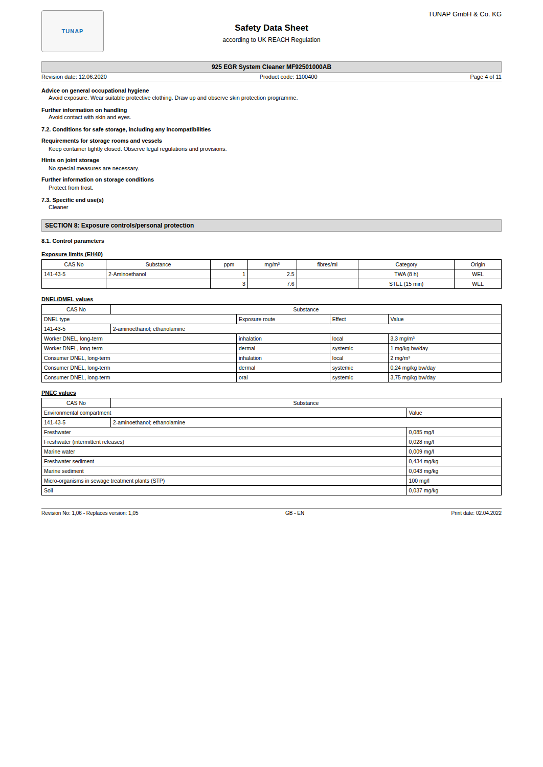TUNAP
TUNAP GmbH & Co. KG
Safety Data Sheet
according to UK REACH Regulation
925 EGR System Cleaner MF92501000AB
Revision date: 12.06.2020 Product code: 1100400 Page 4 of 11
Advice on general occupational hygiene
Avoid exposure. Wear suitable protective clothing. Draw up and observe skin protection programme.
Further information on handling
Avoid contact with skin and eyes.
7.2. Conditions for safe storage, including any incompatibilities
Requirements for storage rooms and vessels
Keep container tightly closed. Observe legal regulations and provisions.
Hints on joint storage
No special measures are necessary.
Further information on storage conditions
Protect from frost.
7.3. Specific end use(s)
Cleaner
SECTION 8: Exposure controls/personal protection
8.1. Control parameters
Exposure limits (EH40)
| CAS No | Substance | ppm | mg/m³ | fibres/ml | Category | Origin |
| --- | --- | --- | --- | --- | --- | --- |
| 141-43-5 | 2-Aminoethanol | 1 | 2.5 | | TWA (8 h) | WEL |
| | | 3 | 7.6 | | STEL (15 min) | WEL |
DNEL/DMEL values
| CAS No | Substance |
| --- | --- |
| DNEL type | Exposure route | Effect | Value |
| 141-43-5 | 2-aminoethanol; ethanolamine |
| Worker DNEL, long-term | inhalation | local | 3,3 mg/m³ |
| Worker DNEL, long-term | dermal | systemic | 1 mg/kg bw/day |
| Consumer DNEL, long-term | inhalation | local | 2 mg/m³ |
| Consumer DNEL, long-term | dermal | systemic | 0,24 mg/kg bw/day |
| Consumer DNEL, long-term | oral | systemic | 3,75 mg/kg bw/day |
PNEC values
| CAS No | Substance |
| --- | --- |
| Environmental compartment | Value |
| 141-43-5 | 2-aminoethanol; ethanolamine |
| Freshwater | 0,085 mg/l |
| Freshwater (intermittent releases) | 0,028 mg/l |
| Marine water | 0,009 mg/l |
| Freshwater sediment | 0,434 mg/kg |
| Marine sediment | 0,043 mg/kg |
| Micro-organisms in sewage treatment plants (STP) | 100 mg/l |
| Soil | 0,037 mg/kg |
Revision No: 1,06 - Replaces version: 1,05 GB - EN Print date: 02.04.2022